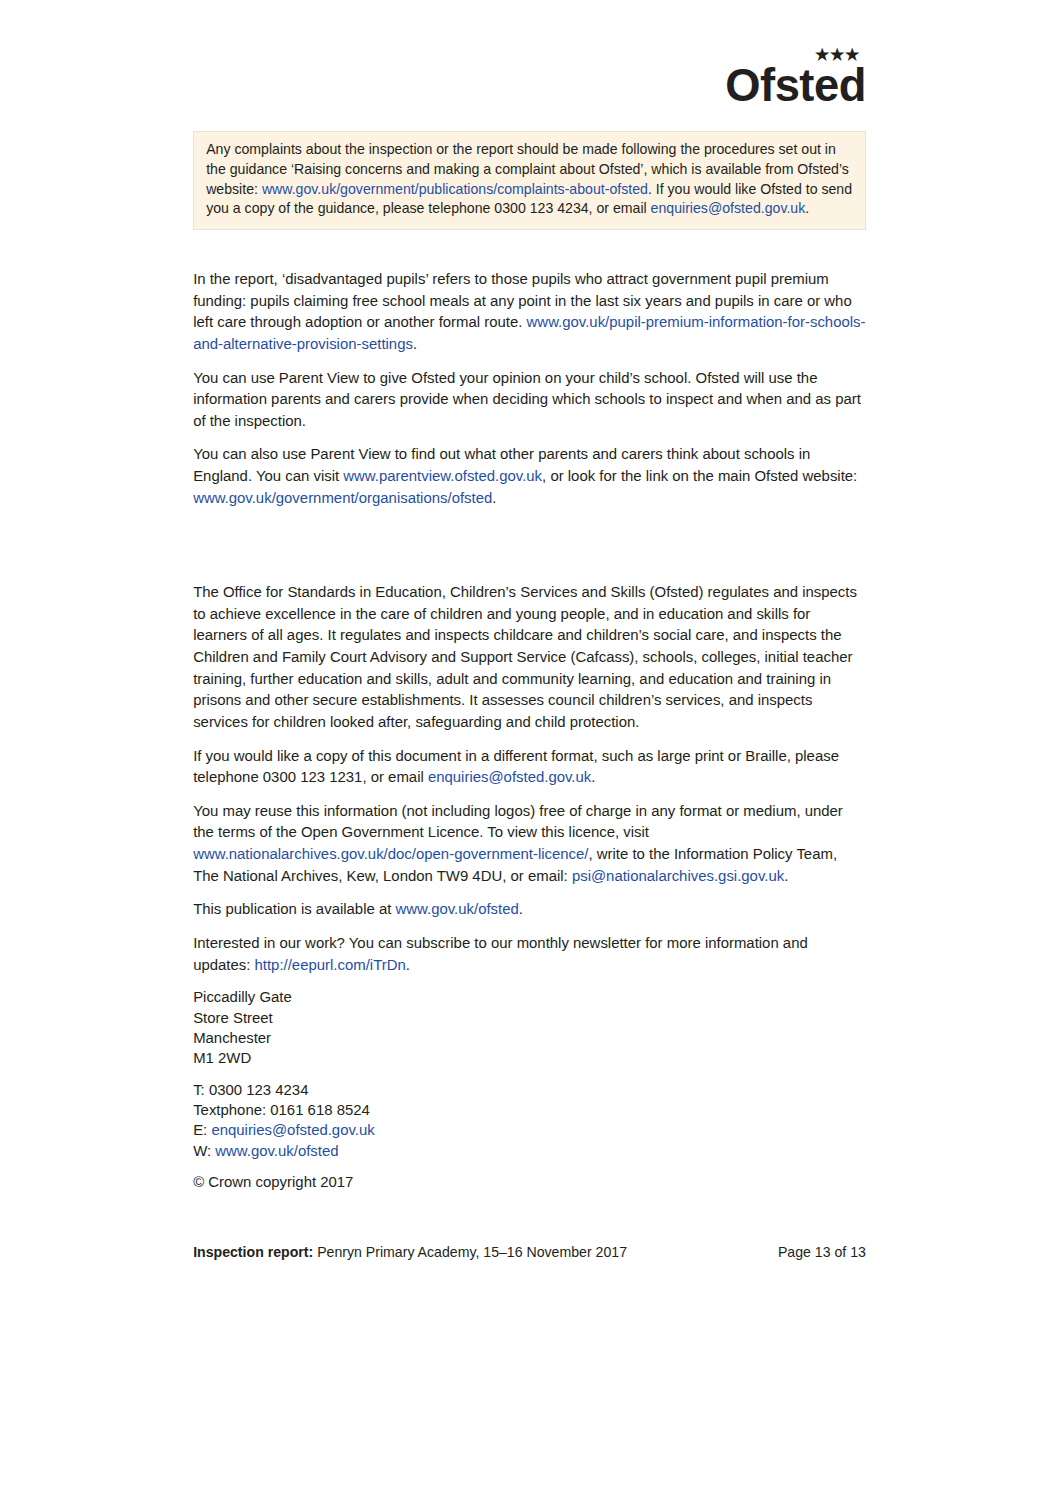★★★ Ofsted
Any complaints about the inspection or the report should be made following the procedures set out in the guidance ‘Raising concerns and making a complaint about Ofsted’, which is available from Ofsted’s website: www.gov.uk/government/publications/complaints-about-ofsted. If you would like Ofsted to send you a copy of the guidance, please telephone 0300 123 4234, or email enquiries@ofsted.gov.uk.
In the report, ‘disadvantaged pupils’ refers to those pupils who attract government pupil premium funding: pupils claiming free school meals at any point in the last six years and pupils in care or who left care through adoption or another formal route. www.gov.uk/pupil-premium-information-for-schools-and-alternative-provision-settings.
You can use Parent View to give Ofsted your opinion on your child’s school. Ofsted will use the information parents and carers provide when deciding which schools to inspect and when and as part of the inspection.
You can also use Parent View to find out what other parents and carers think about schools in England. You can visit www.parentview.ofsted.gov.uk, or look for the link on the main Ofsted website: www.gov.uk/government/organisations/ofsted.
The Office for Standards in Education, Children’s Services and Skills (Ofsted) regulates and inspects to achieve excellence in the care of children and young people, and in education and skills for learners of all ages. It regulates and inspects childcare and children’s social care, and inspects the Children and Family Court Advisory and Support Service (Cafcass), schools, colleges, initial teacher training, further education and skills, adult and community learning, and education and training in prisons and other secure establishments. It assesses council children’s services, and inspects services for children looked after, safeguarding and child protection.
If you would like a copy of this document in a different format, such as large print or Braille, please telephone 0300 123 1231, or email enquiries@ofsted.gov.uk.
You may reuse this information (not including logos) free of charge in any format or medium, under the terms of the Open Government Licence. To view this licence, visit www.nationalarchives.gov.uk/doc/open-government-licence/, write to the Information Policy Team, The National Archives, Kew, London TW9 4DU, or email: psi@nationalarchives.gsi.gov.uk.
This publication is available at www.gov.uk/ofsted.
Interested in our work? You can subscribe to our monthly newsletter for more information and updates: http://eepurl.com/iTrDn.
Piccadilly Gate
Store Street
Manchester
M1 2WD
T: 0300 123 4234
Textphone: 0161 618 8524
E: enquiries@ofsted.gov.uk
W: www.gov.uk/ofsted
© Crown copyright 2017
Inspection report: Penryn Primary Academy, 15–16 November 2017
Page 13 of 13